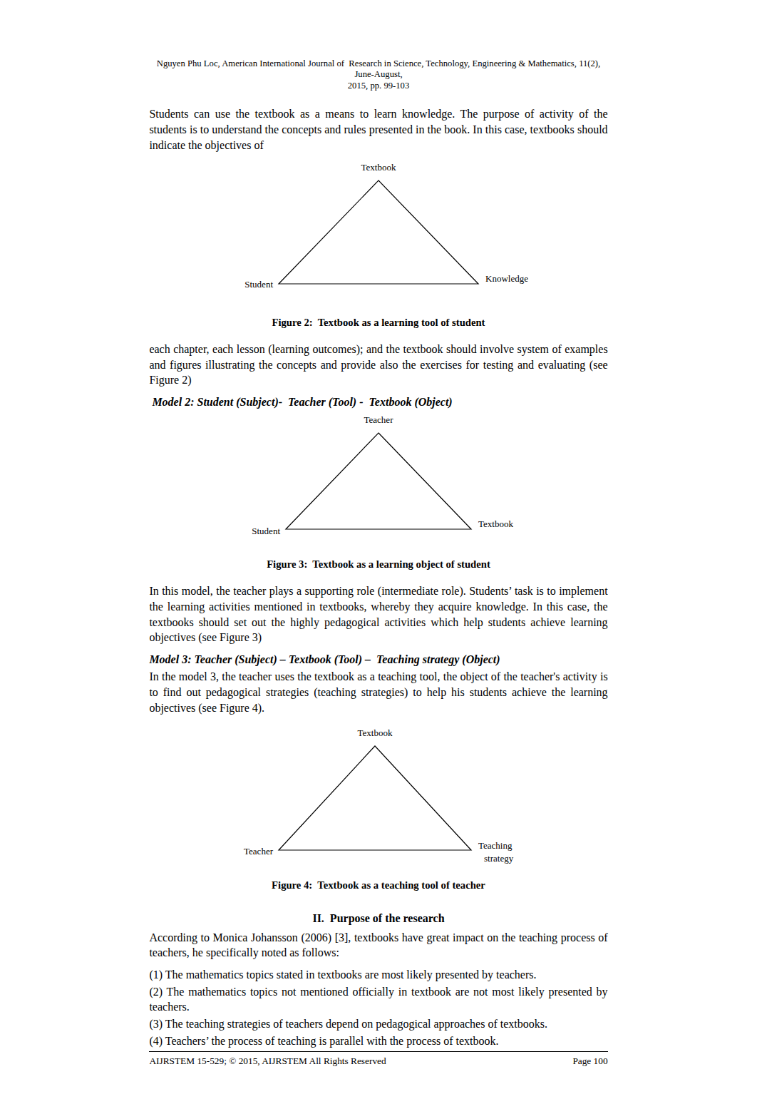Nguyen Phu Loc, American International Journal of Research in Science, Technology, Engineering & Mathematics, 11(2), June-August,
2015, pp. 99-103
Students can use the textbook as a means to learn knowledge. The purpose of activity of the students is to understand the concepts and rules presented in the book. In this case, textbooks should indicate the objectives of
Textbook Student Knowledge
Figure 2: Textbook as a learning tool of student
each chapter, each lesson (learning outcomes); and the textbook should involve system of examples and figures illustrating the concepts and provide also the exercises for testing and evaluating (see Figure 2)
Model 2: Student (Subject)- Teacher (Tool) - Textbook (Object)
Teacher Student Textbook
Figure 3: Textbook as a learning object of student
In this model, the teacher plays a supporting role (intermediate role). Students’ task is to implement the learning activities mentioned in textbooks, whereby they acquire knowledge. In this case, the textbooks should set out the highly pedagogical activities which help students achieve learning objectives (see Figure 3)
Model 3: Teacher (Subject) – Textbook (Tool) – Teaching strategy (Object)
In the model 3, the teacher uses the textbook as a teaching tool, the object of the teacher's activity is to find out pedagogical strategies (teaching strategies) to help his students achieve the learning objectives (see Figure 4).
Textbook Teacher Teaching strategy
Figure 4: Textbook as a teaching tool of teacher
II. Purpose of the research
According to Monica Johansson (2006) [3], textbooks have great impact on the teaching process of teachers, he specifically noted as follows:
(1) The mathematics topics stated in textbooks are most likely presented by teachers.
(2) The mathematics topics not mentioned officially in textbook are not most likely presented by teachers.
(3) The teaching strategies of teachers depend on pedagogical approaches of textbooks.
(4) Teachers’ the process of teaching is parallel with the process of textbook.
AIJRSTEM 15-529; © 2015, AIJRSTEM All Rights Reserved Page 100